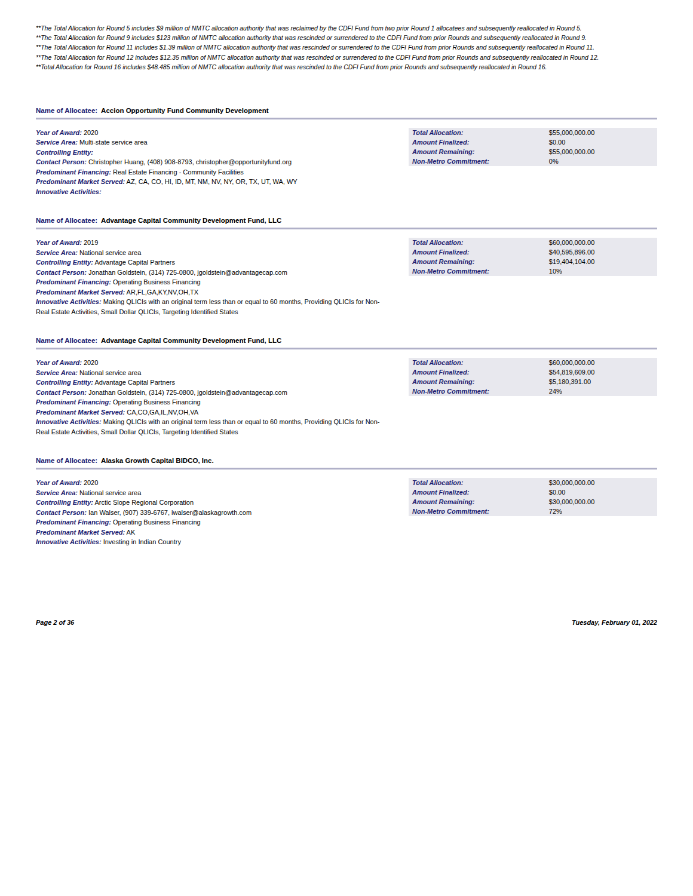**The Total Allocation for Round 5 includes $9 million of NMTC allocation authority that was reclaimed by the CDFI Fund from two prior Round 1 allocatees and subsequently reallocated in Round 5.
**The Total Allocation for Round 9 includes $123 million of NMTC allocation authority that was rescinded or surrendered to the CDFI Fund from prior Rounds and subsequently reallocated in Round 9.
**The Total Allocation for Round 11 includes $1.39 million of NMTC allocation authority that was rescinded or surrendered to the CDFI Fund from prior Rounds and subsequently reallocated in Round 11.
**The Total Allocation for Round 12 includes $12.35 million of NMTC allocation authority that was rescinded or surrendered to the CDFI Fund from prior Rounds and subsequently reallocated in Round 12.
**Total Allocation for Round 16 includes $48.485 million of NMTC allocation authority that was rescinded to the CDFI Fund from prior Rounds and subsequently reallocated in Round 16.
Name of Allocatee: Accion Opportunity Fund Community Development
Year of Award: 2020
Service Area: Multi-state service area
Controlling Entity:
Contact Person: Christopher Huang, (408) 908-8793, christopher@opportunityfund.org
Predominant Financing: Real Estate Financing - Community Facilities
Predominant Market Served: AZ, CA, CO, HI, ID, MT, NM, NV, NY, OR, TX, UT, WA, WY
Innovative Activities:
| Total Allocation: | $55,000,000.00 |
| Amount Finalized: | $0.00 |
| Amount Remaining: | $55,000,000.00 |
| Non-Metro Commitment: | 0% |
Name of Allocatee: Advantage Capital Community Development Fund, LLC
Year of Award: 2019
Service Area: National service area
Controlling Entity: Advantage Capital Partners
Contact Person: Jonathan Goldstein, (314) 725-0800, jgoldstein@advantagecap.com
Predominant Financing: Operating Business Financing
Predominant Market Served: AR,FL,GA,KY,NV,OH,TX
Innovative Activities: Making QLICIs with an original term less than or equal to 60 months, Providing QLICIs for Non-Real Estate Activities, Small Dollar QLICIs, Targeting Identified States
| Total Allocation: | $60,000,000.00 |
| Amount Finalized: | $40,595,896.00 |
| Amount Remaining: | $19,404,104.00 |
| Non-Metro Commitment: | 10% |
Name of Allocatee: Advantage Capital Community Development Fund, LLC
Year of Award: 2020
Service Area: National service area
Controlling Entity: Advantage Capital Partners
Contact Person: Jonathan Goldstein, (314) 725-0800, jgoldstein@advantagecap.com
Predominant Financing: Operating Business Financing
Predominant Market Served: CA,CO,GA,IL,NV,OH,VA
Innovative Activities: Making QLICIs with an original term less than or equal to 60 months, Providing QLICIs for Non-Real Estate Activities, Small Dollar QLICIs, Targeting Identified States
| Total Allocation: | $60,000,000.00 |
| Amount Finalized: | $54,819,609.00 |
| Amount Remaining: | $5,180,391.00 |
| Non-Metro Commitment: | 24% |
Name of Allocatee: Alaska Growth Capital BIDCO, Inc.
Year of Award: 2020
Service Area: National service area
Controlling Entity: Arctic Slope Regional Corporation
Contact Person: Ian Walser, (907) 339-6767, iwalser@alaskagrowth.com
Predominant Financing: Operating Business Financing
Predominant Market Served: AK
Innovative Activities: Investing in Indian Country
| Total Allocation: | $30,000,000.00 |
| Amount Finalized: | $0.00 |
| Amount Remaining: | $30,000,000.00 |
| Non-Metro Commitment: | 72% |
Page 2 of 36
Tuesday, February 01, 2022